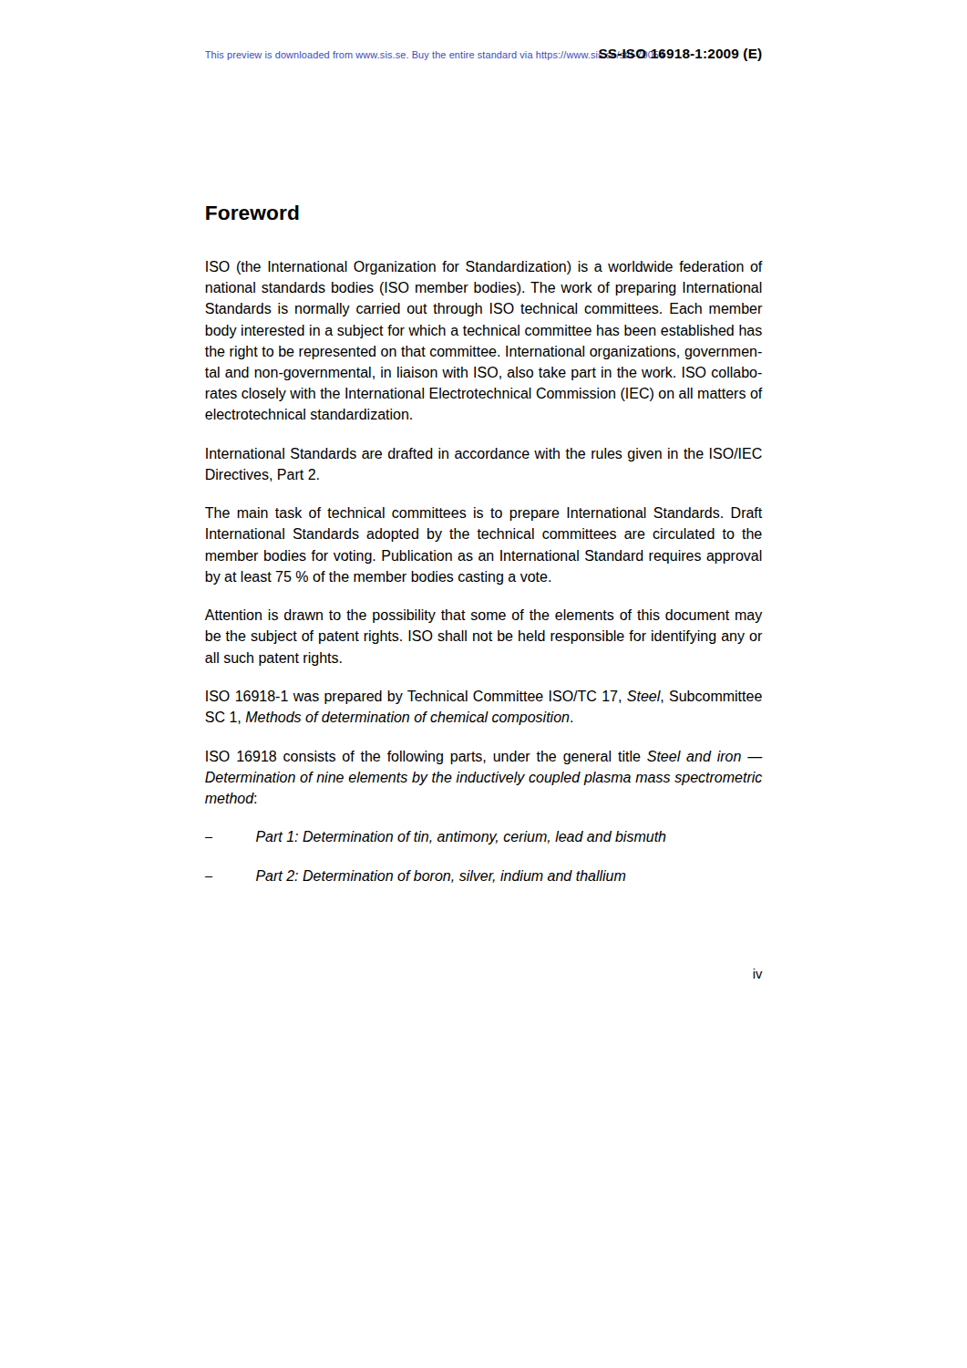This preview is downloaded from www.sis.se. Buy the entire standard via https://www.sis.se/std-70054
SS-ISO 16918-1:2009 (E)
Foreword
ISO (the International Organization for Standardization) is a worldwide federation of national standards bodies (ISO member bodies). The work of preparing International Standards is normally carried out through ISO technical committees. Each member body interested in a subject for which a technical committee has been established has the right to be represented on that committee. International organizations, governmental and non-governmental, in liaison with ISO, also take part in the work. ISO collaborates closely with the International Electrotechnical Commission (IEC) on all matters of electrotechnical standardization.
International Standards are drafted in accordance with the rules given in the ISO/IEC Directives, Part 2.
The main task of technical committees is to prepare International Standards. Draft International Standards adopted by the technical committees are circulated to the member bodies for voting. Publication as an International Standard requires approval by at least 75 % of the member bodies casting a vote.
Attention is drawn to the possibility that some of the elements of this document may be the subject of patent rights. ISO shall not be held responsible for identifying any or all such patent rights.
ISO 16918-1 was prepared by Technical Committee ISO/TC 17, Steel, Subcommittee SC 1, Methods of determination of chemical composition.
ISO 16918 consists of the following parts, under the general title Steel and iron — Determination of nine elements by the inductively coupled plasma mass spectrometric method:
⎯ Part 1: Determination of tin, antimony, cerium, lead and bismuth
⎯ Part 2: Determination of boron, silver, indium and thallium
iv